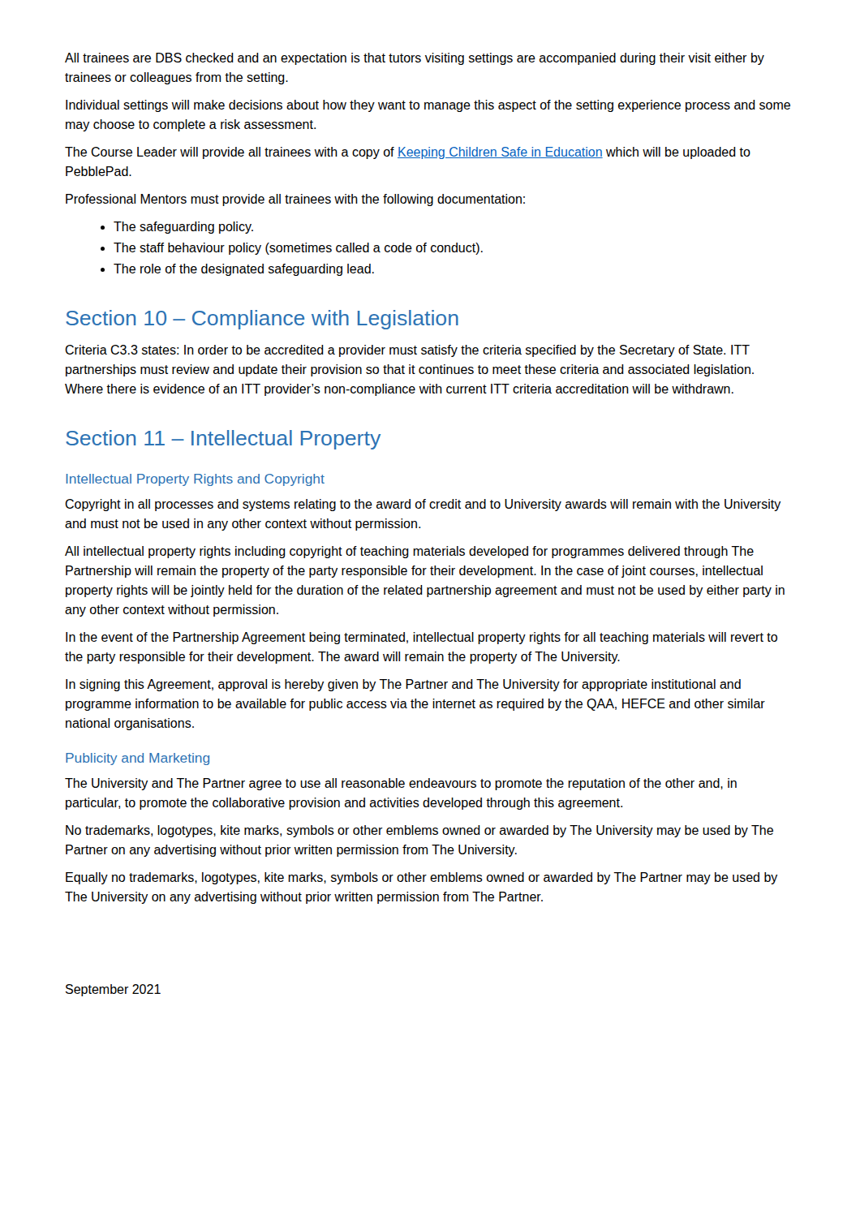All trainees are DBS checked and an expectation is that tutors visiting settings are accompanied during their visit either by trainees or colleagues from the setting.
Individual settings will make decisions about how they want to manage this aspect of the setting experience process and some may choose to complete a risk assessment.
The Course Leader will provide all trainees with a copy of Keeping Children Safe in Education which will be uploaded to PebblePad.
Professional Mentors must provide all trainees with the following documentation:
The safeguarding policy.
The staff behaviour policy (sometimes called a code of conduct).
The role of the designated safeguarding lead.
Section 10 – Compliance with Legislation
Criteria C3.3 states: In order to be accredited a provider must satisfy the criteria specified by the Secretary of State. ITT partnerships must review and update their provision so that it continues to meet these criteria and associated legislation. Where there is evidence of an ITT provider’s non-compliance with current ITT criteria accreditation will be withdrawn.
Section 11 – Intellectual Property
Intellectual Property Rights and Copyright
Copyright in all processes and systems relating to the award of credit and to University awards will remain with the University and must not be used in any other context without permission.
All intellectual property rights including copyright of teaching materials developed for programmes delivered through The Partnership will remain the property of the party responsible for their development. In the case of joint courses, intellectual property rights will be jointly held for the duration of the related partnership agreement and must not be used by either party in any other context without permission.
In the event of the Partnership Agreement being terminated, intellectual property rights for all teaching materials will revert to the party responsible for their development. The award will remain the property of The University.
In signing this Agreement, approval is hereby given by The Partner and The University for appropriate institutional and programme information to be available for public access via the internet as required by the QAA, HEFCE and other similar national organisations.
Publicity and Marketing
The University and The Partner agree to use all reasonable endeavours to promote the reputation of the other and, in particular, to promote the collaborative provision and activities developed through this agreement.
No trademarks, logotypes, kite marks, symbols or other emblems owned or awarded by The University may be used by The Partner on any advertising without prior written permission from The University.
Equally no trademarks, logotypes, kite marks, symbols or other emblems owned or awarded by The Partner may be used by The University on any advertising without prior written permission from The Partner.
September 2021